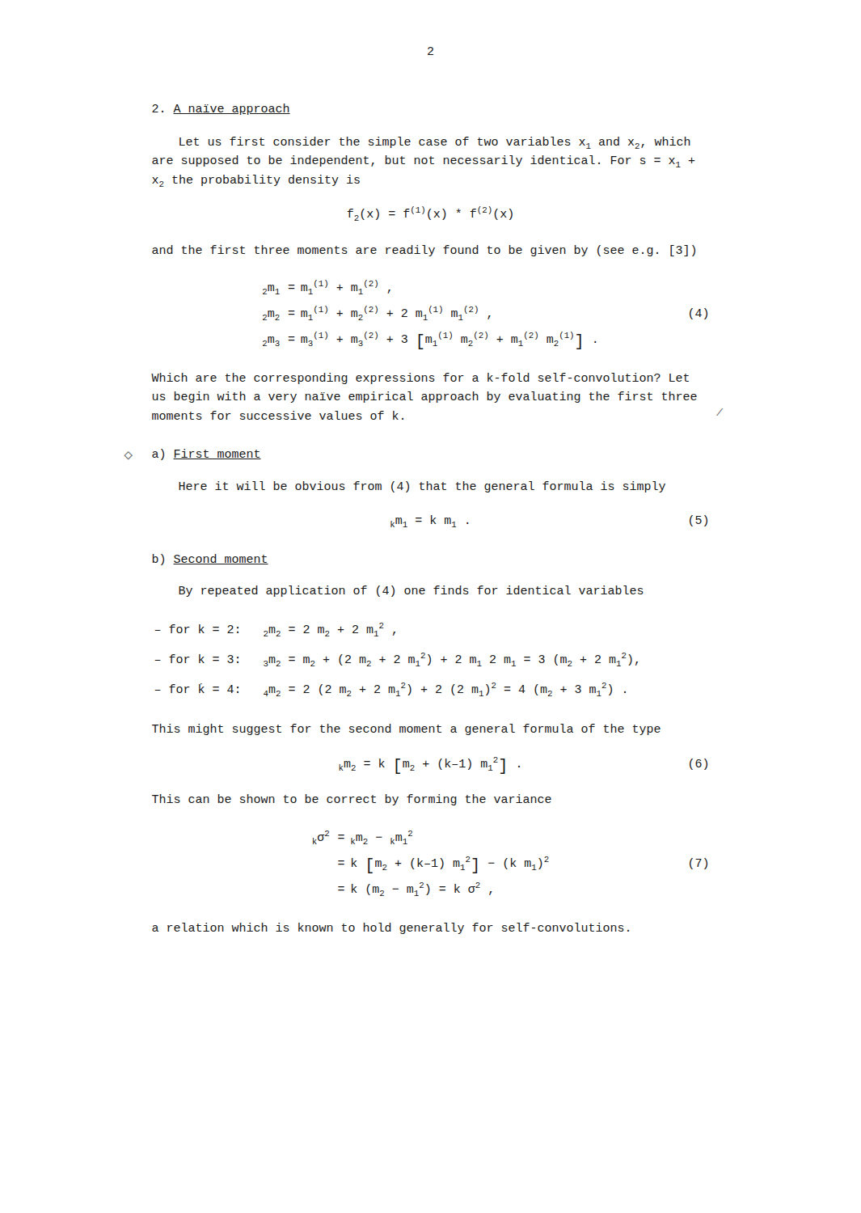2
2. A naïve approach
Let us first consider the simple case of two variables x1 and x2, which are supposed to be independent, but not necessarily identical. For s = x1 + x2 the probability density is
f2(x) = f(1)(x) * f(2)(x)
and the first three moments are readily found to be given by (see e.g. [3])
| 2 m 1 | = | m 1 (1) + m 1 (2) , |
| 2 m 2 | = | m 1 (1) + m 2 (2) + 2 m 1 (1) m 1 (2) , |
| 2 m 3 | = | m 3 (1) + m 3 (2) + 3 [ m 1 (1) m 2 (2) + m 1 (2) m 2 (1) ] . |
(4)
Which are the corresponding expressions for a k-fold self-convolution? Let us begin with a very naïve empirical approach by evaluating the first three moments for successive values of k.
a) First moment
Here it will be obvious from (4) that the general formula is simply
km1 = k m1 . (5)
b) Second moment
By repeated application of (4) one finds for identical variables
| – for k = 2: | 2 m 2 = 2 m 2 + 2 m 1 2 , |
| – for k = 3: | 3 m 2 = m 2 + (2 m 2 + 2 m 1 2 ) + 2 m 1 2 m 1 = 3 (m 2 + 2 m 1 2 ), |
| – for k̇ = 4: | 4 m 2 = 2 (2 m 2 + 2 m 1 2 ) + 2 (2 m 1 ) 2 = 4 (m 2 + 3 m 1 2 ) . |
This might suggest for the second moment a general formula of the type
km2 = k [m2 + (k–1) m12] . (6)
This can be shown to be correct by forming the variance
| k σ 2 | = | k m 2 − k m 1 2 |
| | = | k [ m 2 + (k–1) m 1 2 ] − (k m 1 ) 2 |
| | = | k (m 2 − m 1 2 ) = k σ 2 , |
(7)
a relation which is known to hold generally for self-convolutions.
◇ /